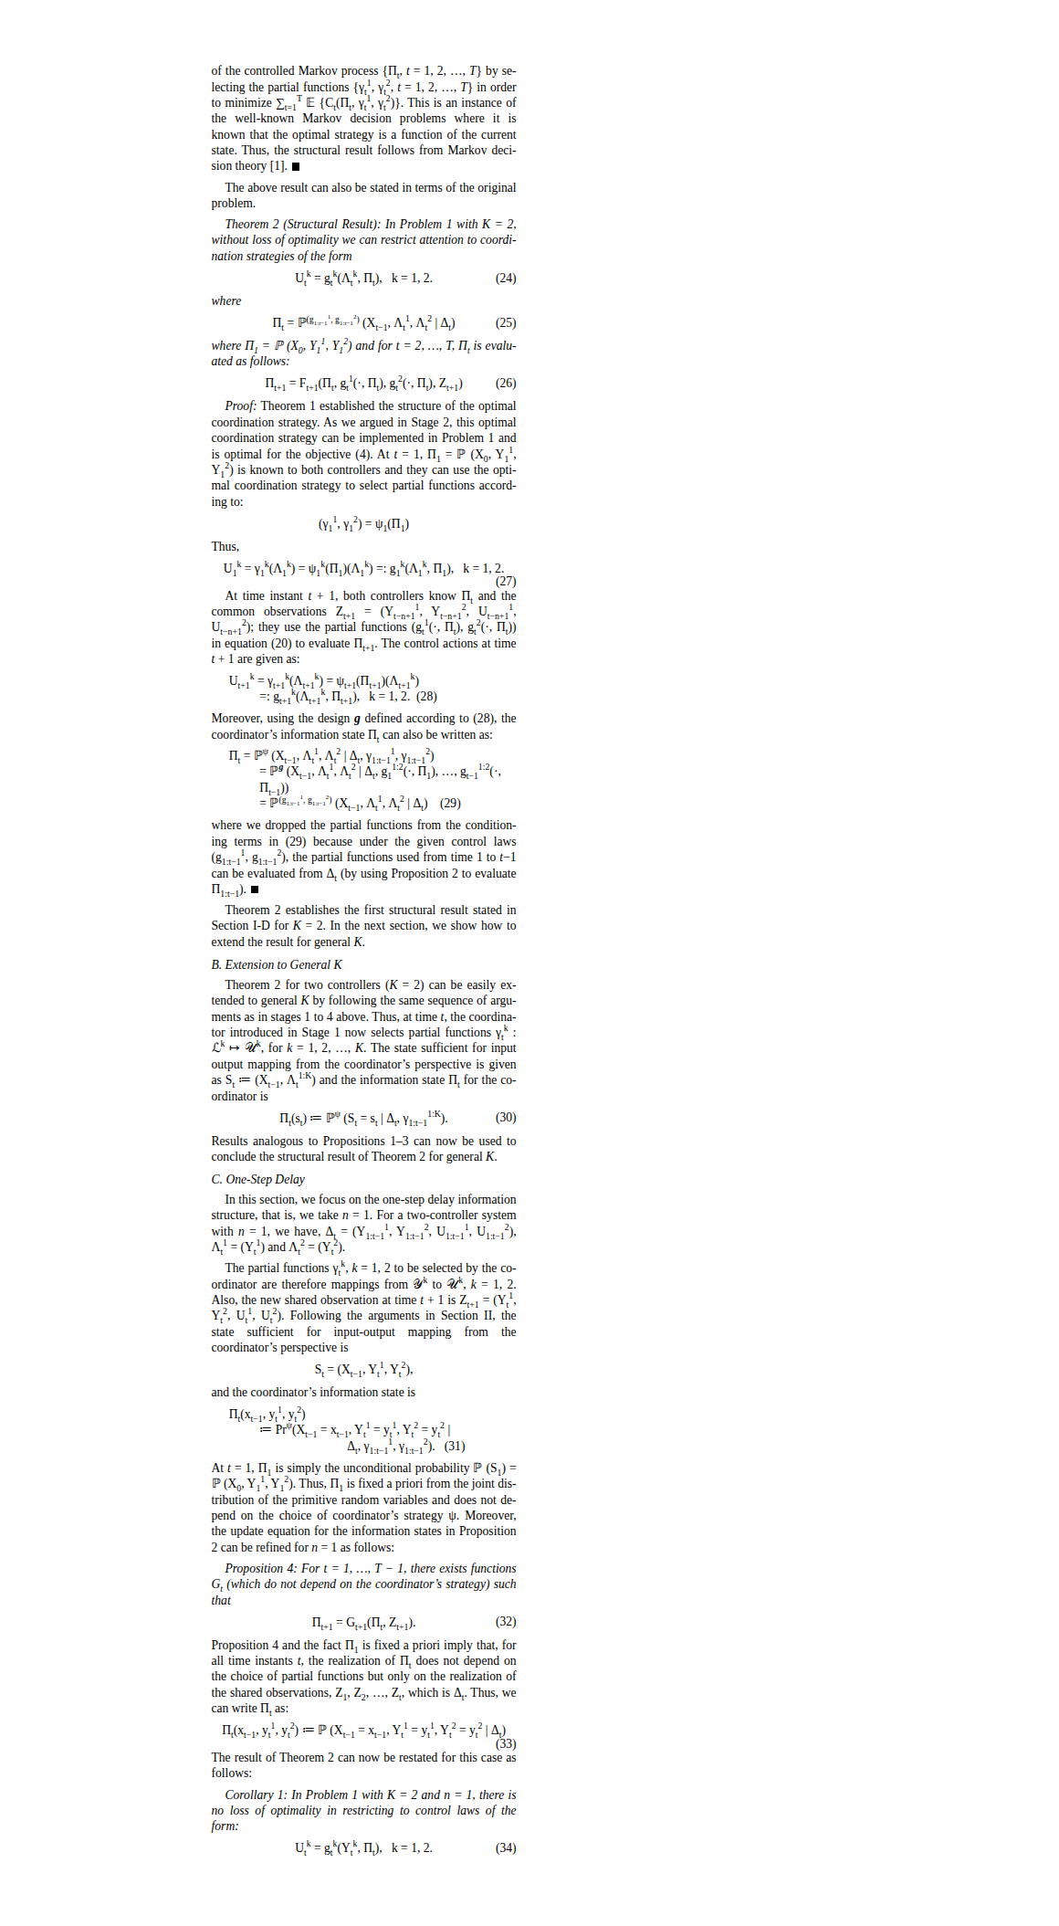of the controlled Markov process {Πt, t = 1, 2, …, T} by selecting the partial functions {γt1, γt2, t = 1, 2, …, T} in order to minimize ∑t=1T 𝔼 {Ct(Πt, γt1, γt2)}. This is an instance of the well-known Markov decision problems where it is known that the optimal strategy is a function of the current state. Thus, the structural result follows from Markov decision theory [1].
The above result can also be stated in terms of the original problem.
Theorem 2 (Structural Result): In Problem 1 with K = 2, without loss of optimality we can restrict attention to coordination strategies of the form
Utk = gtk(Λtk, Πt), k = 1, 2. (24)
where
Πt = ℙ(g1:t−11, g1:t−12) (Xt−1, Λt1, Λt2 | Δt) (25)
where Π1 = ℙ (X0, Y11, Y12) and for t = 2, …, T, Πt is evaluated as follows:
Πt+1 = Ft+1(Πt, gt1(·, Πt), gt2(·, Πt), Zt+1) (26)
Proof: Theorem 1 established the structure of the optimal coordination strategy. As we argued in Stage 2, this optimal coordination strategy can be implemented in Problem 1 and is optimal for the objective (4). At t = 1, Π1 = ℙ (X0, Y11, Y12) is known to both controllers and they can use the optimal coordination strategy to select partial functions according to:
(γ11, γ12) = ψ1(Π1)
Thus,
U1k = γ1k(Λ1k) = ψ1k(Π1)(Λ1k) =: g1k(Λ1k, Π1), k = 1, 2. (27)
At time instant t + 1, both controllers know Πt and the common observations Zt+1 = (Yt−n+11, Yt−n+12, Ut−n+11, Ut−n+12); they use the partial functions (gt1(·, Πt), gt2(·, Πt)) in equation (20) to evaluate Πt+1. The control actions at time t + 1 are given as:
Ut+1k = γt+1k(Λt+1k) = ψt+1(Πt+1)(Λt+1k) =: gt+1k(Λt+1k, Πt+1), k = 1, 2. (28)
Moreover, using the design g defined according to (28), the coordinator’s information state Πt can also be written as:
Πt = ℙψ (Xt−1, Λt1, Λt2 | Δt, γ1:t−11, γ1:t−12) = ℙg (Xt−1, Λt1, Λt2 | Δt, g11:2(·, Π1), …, gt−11:2(·, Πt−1)) = ℙ(g1:t−11, g1:t−12) (Xt−1, Λt1, Λt2 | Δt) (29)
where we dropped the partial functions from the conditioning terms in (29) because under the given control laws (g1:t−11, g1:t−12), the partial functions used from time 1 to t−1 can be evaluated from Δt (by using Proposition 2 to evaluate Π1:t−1).
Theorem 2 establishes the first structural result stated in Section I-D for K = 2. In the next section, we show how to extend the result for general K.
B. Extension to General K
Theorem 2 for two controllers (K = 2) can be easily extended to general K by following the same sequence of arguments as in stages 1 to 4 above. Thus, at time t, the coordinator introduced in Stage 1 now selects partial functions γtk : ℒk ↦ 𝒰k, for k = 1, 2, …, K. The state sufficient for input output mapping from the coordinator’s perspective is given as St ≔ (Xt−1, Λt1:K) and the information state Πt for the coordinator is
Πt(st) ≔ ℙψ (St = st | Δt, γ1:t−11:K). (30)
Results analogous to Propositions 1–3 can now be used to conclude the structural result of Theorem 2 for general K.
C. One-Step Delay
In this section, we focus on the one-step delay information structure, that is, we take n = 1. For a two-controller system with n = 1, we have, Δt = (Y1:t−11, Y1:t−12, U1:t−11, U1:t−12), Λt1 = (Yt1) and Λt2 = (Yt2).
The partial functions γtk, k = 1, 2 to be selected by the coordinator are therefore mappings from 𝒴k to 𝒰k, k = 1, 2. Also, the new shared observation at time t + 1 is Zt+1 = (Yt1, Yt2, Ut1, Ut2). Following the arguments in Section II, the state sufficient for input-output mapping from the coordinator’s perspective is
St = (Xt−1, Yt1, Yt2),
and the coordinator’s information state is
Πt(xt−1, yt1, yt2) ≔ Prψ(Xt−1 = xt−1, Yt1 = yt1, Yt2 = yt2 | Δt, γ1:t−11, γ1:t−12). (31)
At t = 1, Π1 is simply the unconditional probability ℙ (S1) = ℙ (X0, Y11, Y12). Thus, Π1 is fixed a priori from the joint distribution of the primitive random variables and does not depend on the choice of coordinator’s strategy ψ. Moreover, the update equation for the information states in Proposition 2 can be refined for n = 1 as follows:
Proposition 4: For t = 1, …, T − 1, there exists functions Gt (which do not depend on the coordinator’s strategy) such that
Πt+1 = Gt+1(Πt, Zt+1). (32)
Proposition 4 and the fact Π1 is fixed a priori imply that, for all time instants t, the realization of Πt does not depend on the choice of partial functions but only on the realization of the shared observations, Z1, Z2, …, Zt, which is Δt. Thus, we can write Πt as:
Πt(xt−1, yt1, yt2) ≔ ℙ (Xt−1 = xt−1, Yt1 = yt1, Yt2 = yt2 | Δt) (33)
The result of Theorem 2 can now be restated for this case as follows:
Corollary 1: In Problem 1 with K = 2 and n = 1, there is no loss of optimality in restricting to control laws of the form:
Utk = gtk(Ytk, Πt), k = 1, 2. (34)